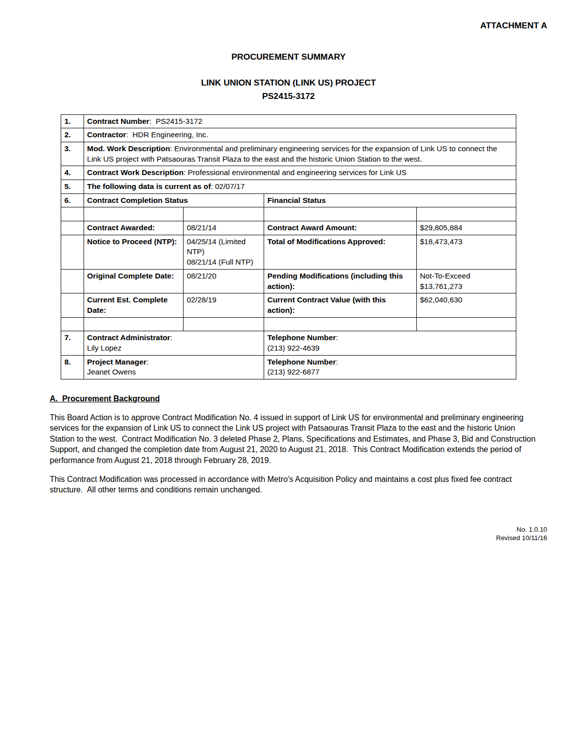ATTACHMENT A
PROCUREMENT SUMMARY
LINK UNION STATION (LINK US) PROJECT
PS2415-3172
| 1. | Contract Number : PS2415-3172 |
| 2. | Contractor : HDR Engineering, Inc. |
| 3. | Mod. Work Description : Environmental and preliminary engineering services for the expansion of Link US to connect the Link US project with Patsaouras Transit Plaza to the east and the historic Union Station to the west. |
| 4. | Contract Work Description : Professional environmental and engineering services for Link US |
| 5. | The following data is current as of : 02/07/17 |
| 6. | Contract Completion Status | Financial Status |
| | Contract Awarded: | 08/21/14 | Contract Award Amount: | $29,805,884 |
| | Notice to Proceed (NTP): | 04/25/14 (Limited NTP) 08/21/14 (Full NTP) | Total of Modifications Approved: | $18,473,473 |
| | Original Complete Date: | 08/21/20 | Pending Modifications (including this action): | Not-To-Exceed $13,761,273 |
| | Current Est. Complete Date: | 02/28/19 | Current Contract Value (with this action): | $62,040,630 |
| 7. | Contract Administrator : Lily Lopez | Telephone Number : (213) 922-4639 |
| 8. | Project Manager : Jeanet Owens | Telephone Number : (213) 922-6877 |
A. Procurement Background
This Board Action is to approve Contract Modification No. 4 issued in support of Link US for environmental and preliminary engineering services for the expansion of Link US to connect the Link US project with Patsaouras Transit Plaza to the east and the historic Union Station to the west. Contract Modification No. 3 deleted Phase 2, Plans, Specifications and Estimates, and Phase 3, Bid and Construction Support, and changed the completion date from August 21, 2020 to August 21, 2018. This Contract Modification extends the period of performance from August 21, 2018 through February 28, 2019.
This Contract Modification was processed in accordance with Metro's Acquisition Policy and maintains a cost plus fixed fee contract structure. All other terms and conditions remain unchanged.
No. 1.0.10
Revised 10/11/16